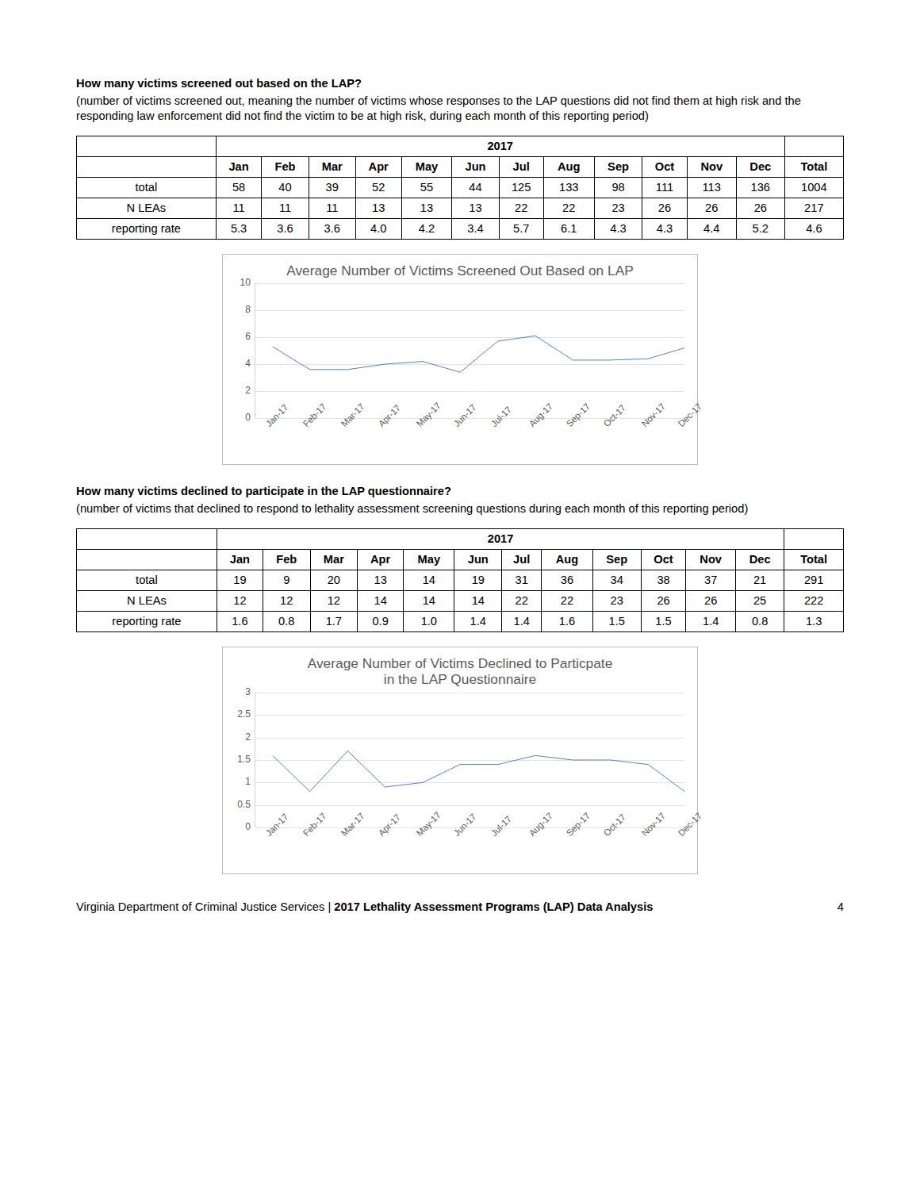How many victims screened out based on the LAP?
(number of victims screened out, meaning the number of victims whose responses to the LAP questions did not find them at high risk and the responding law enforcement did not find the victim to be at high risk, during each month of this reporting period)
| | 2017 | |
| | Jan | Feb | Mar | Apr | May | Jun | Jul | Aug | Sep | Oct | Nov | Dec | Total |
| total | 58 | 40 | 39 | 52 | 55 | 44 | 125 | 133 | 98 | 111 | 113 | 136 | 1004 |
| N LEAs | 11 | 11 | 11 | 13 | 13 | 13 | 22 | 22 | 23 | 26 | 26 | 26 | 217 |
| reporting rate | 5.3 | 3.6 | 3.6 | 4.0 | 4.2 | 3.4 | 5.7 | 6.1 | 4.3 | 4.3 | 4.4 | 5.2 | 4.6 |
Average Number of Victims Screened Out Based on LAP
10
8
6
4
2
0
Jan-17 Feb-17 Mar-17 Apr-17 May-17 Jun-17 Jul-17 Aug-17 Sep-17 Oct-17 Nov-17 Dec-17
How many victims declined to participate in the LAP questionnaire?
(number of victims that declined to respond to lethality assessment screening questions during each month of this reporting period)
| | 2017 | |
| | Jan | Feb | Mar | Apr | May | Jun | Jul | Aug | Sep | Oct | Nov | Dec | Total |
| total | 19 | 9 | 20 | 13 | 14 | 19 | 31 | 36 | 34 | 38 | 37 | 21 | 291 |
| N LEAs | 12 | 12 | 12 | 14 | 14 | 14 | 22 | 22 | 23 | 26 | 26 | 25 | 222 |
| reporting rate | 1.6 | 0.8 | 1.7 | 0.9 | 1.0 | 1.4 | 1.4 | 1.6 | 1.5 | 1.5 | 1.4 | 0.8 | 1.3 |
Average Number of Victims Declined to Particpate
in the LAP Questionnaire
3
2.5
2
1.5
1
0.5
0
Jan-17 Feb-17 Mar-17 Apr-17 May-17 Jun-17 Jul-17 Aug-17 Sep-17 Oct-17 Nov-17 Dec-17
Virginia Department of Criminal Justice Services | 2017 Lethality Assessment Programs (LAP) Data Analysis 4